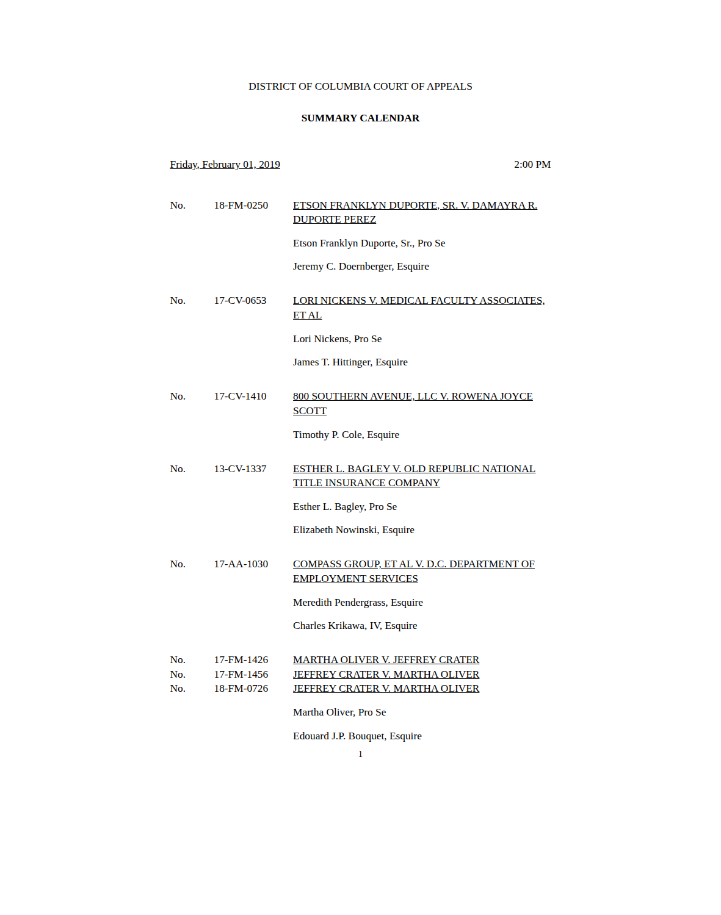DISTRICT OF COLUMBIA COURT OF APPEALS
SUMMARY CALENDAR
Friday, February 01, 2019
2:00 PM
| No. | 18-FM-0250 | Etson Franklyn Duporte, Sr. v. Damayra R. Duporte Perez Etson Franklyn Duporte, Sr., Pro Se Jeremy C. Doernberger, Esquire |
| No. | 17-CV-0653 | Lori Nickens v. Medical Faculty Associates, et al Lori Nickens, Pro Se James T. Hittinger, Esquire |
| No. | 17-CV-1410 | 800 Southern Avenue, LLC v. Rowena Joyce Scott Timothy P. Cole, Esquire |
| No. | 13-CV-1337 | Esther L. Bagley v. Old Republic National Title Insurance Company Esther L. Bagley, Pro Se Elizabeth Nowinski, Esquire |
| No. | 17-AA-1030 | Compass Group, et al v. D.C. Department of Employment Services Meredith Pendergrass, Esquire Charles Krikawa, IV, Esquire |
| No. | 17-FM-1426 | Martha Oliver v. Jeffrey Crater |
| No. | 17-FM-1456 | Jeffrey Crater v. Martha Oliver |
| No. | 18-FM-0726 | Jeffrey Crater v. Martha Oliver Martha Oliver, Pro Se Edouard J.P. Bouquet, Esquire |
1